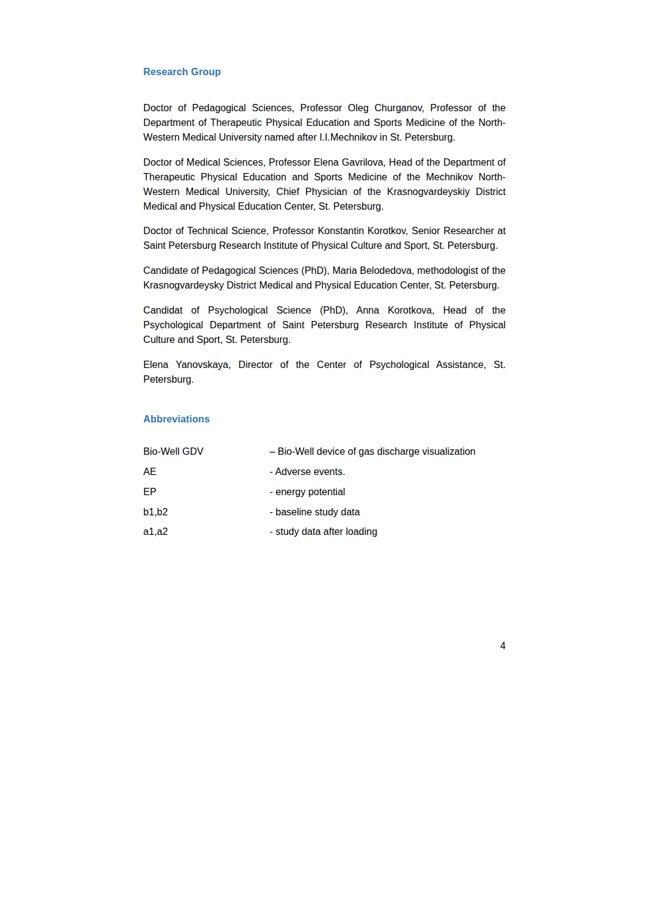Research Group
Doctor of Pedagogical Sciences, Professor Oleg Churganov, Professor of the Department of Therapeutic Physical Education and Sports Medicine of the North-Western Medical University named after I.I.Mechnikov in St. Petersburg.
Doctor of Medical Sciences, Professor Elena Gavrilova, Head of the Department of Therapeutic Physical Education and Sports Medicine of the Mechnikov North-Western Medical University, Chief Physician of the Krasnogvardeyskiy District Medical and Physical Education Center, St. Petersburg.
Doctor of Technical Science, Professor Konstantin Korotkov, Senior Researcher at Saint Petersburg Research Institute of Physical Culture and Sport, St. Petersburg.
Candidate of Pedagogical Sciences (PhD), Maria Belodedova, methodologist of the Krasnogvardeysky District Medical and Physical Education Center, St. Petersburg.
Candidat of Psychological Science (PhD), Anna Korotkova, Head of the Psychological Department of Saint Petersburg Research Institute of Physical Culture and Sport, St. Petersburg.
Elena Yanovskaya, Director of the Center of Psychological Assistance, St. Petersburg.
Abbreviations
| Bio-Well GDV | – Bio-Well device of gas discharge visualization |
| AE | - Adverse events. |
| EP | - energy potential |
| b1,b2 | - baseline study data |
| a1,a2 | - study data after loading |
4